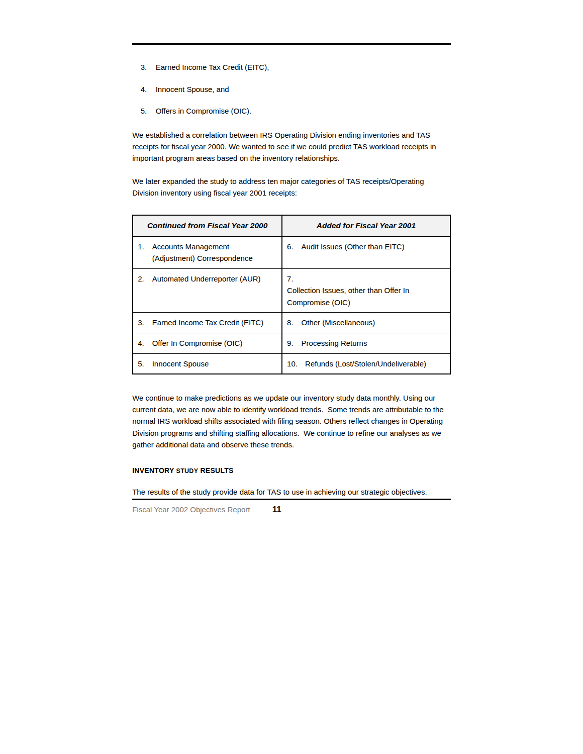3. Earned Income Tax Credit (EITC),
4. Innocent Spouse, and
5. Offers in Compromise (OIC).
We established a correlation between IRS Operating Division ending inventories and TAS receipts for fiscal year 2000. We wanted to see if we could predict TAS workload receipts in important program areas based on the inventory relationships.
We later expanded the study to address ten major categories of TAS receipts/Operating Division inventory using fiscal year 2001 receipts:
| Continued from Fiscal Year 2000 | Added for Fiscal Year 2001 |
| --- | --- |
| 1. Accounts Management (Adjustment) Correspondence | 6. Audit Issues (Other than EITC) |
| 2. Automated Underreporter (AUR) | 7. Collection Issues, other than Offer In Compromise (OIC) |
| 3. Earned Income Tax Credit (EITC) | 8. Other (Miscellaneous) |
| 4. Offer In Compromise (OIC) | 9. Processing Returns |
| 5. Innocent Spouse | 10. Refunds (Lost/Stolen/Undeliverable) |
We continue to make predictions as we update our inventory study data monthly. Using our current data, we are now able to identify workload trends. Some trends are attributable to the normal IRS workload shifts associated with filing season. Others reflect changes in Operating Division programs and shifting staffing allocations. We continue to refine our analyses as we gather additional data and observe these trends.
Inventory STUDY Results
The results of the study provide data for TAS to use in achieving our strategic objectives.
Fiscal Year 2002 Objectives Report 11